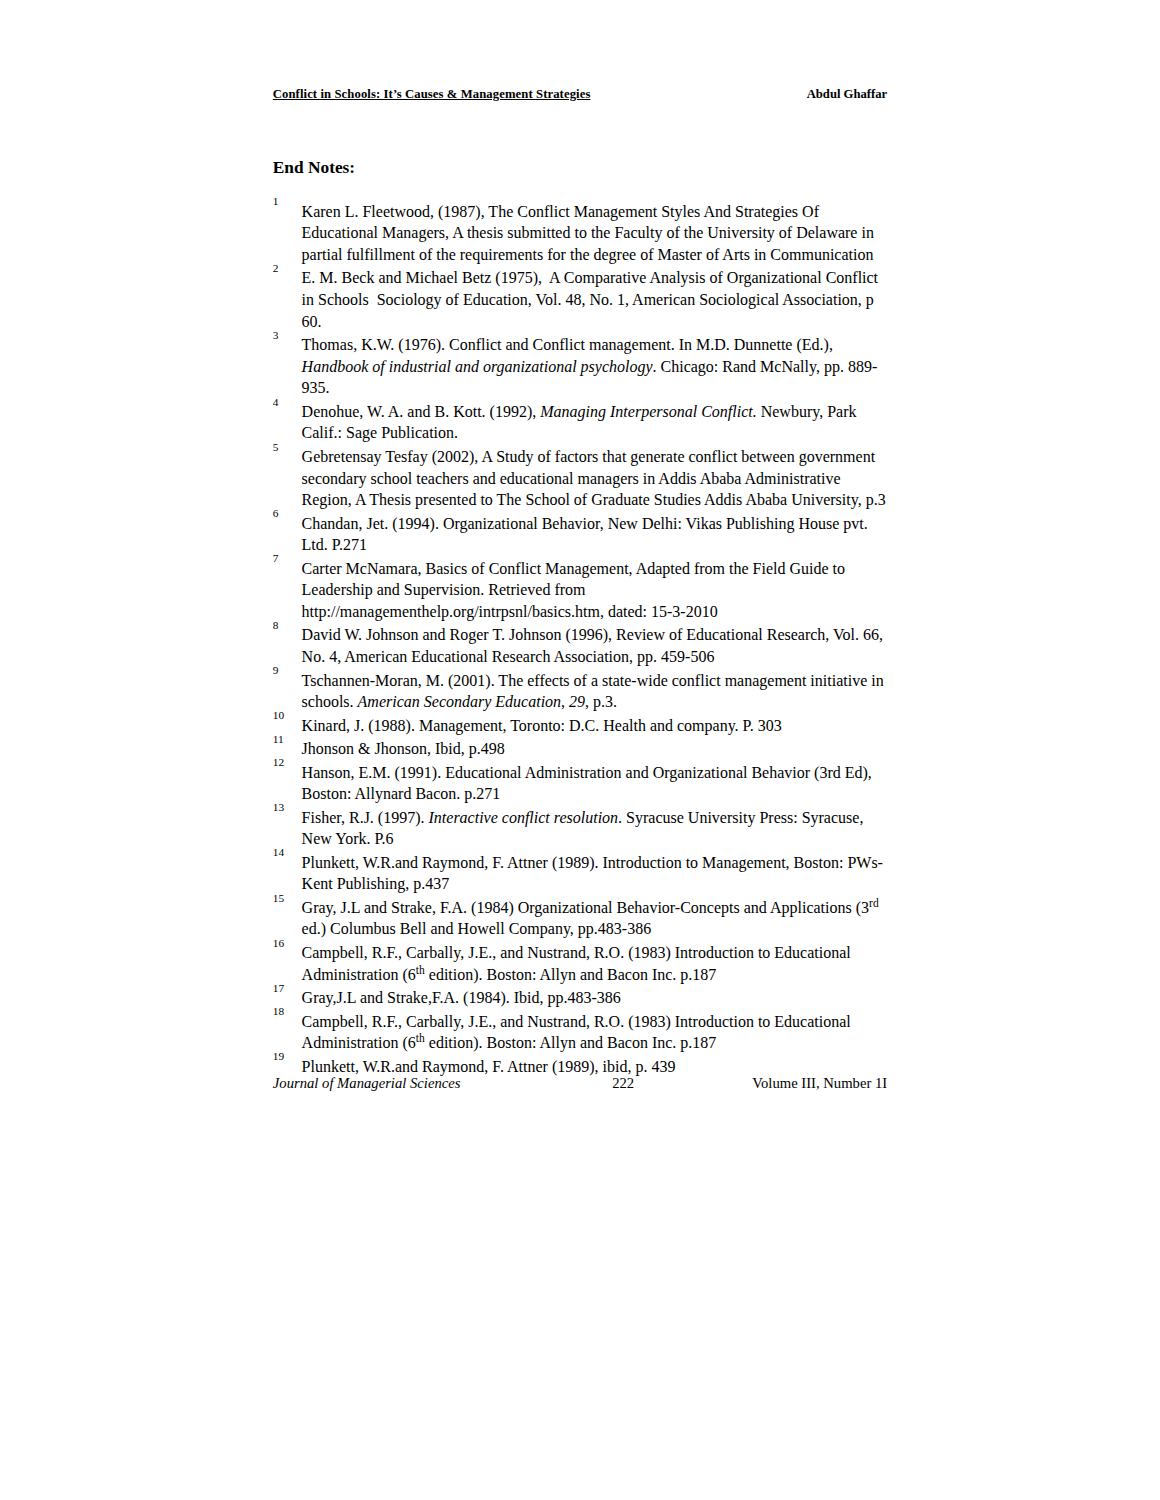Conflict in Schools: It’s Causes & Management Strategies Abdul Ghaffar
End Notes:
Karen L. Fleetwood, (1987), The Conflict Management Styles And Strategies Of Educational Managers, A thesis submitted to the Faculty of the University of Delaware in partial fulfillment of the requirements for the degree of Master of Arts in Communication
E. M. Beck and Michael Betz (1975), A Comparative Analysis of Organizational Conflict in Schools Sociology of Education, Vol. 48, No. 1, American Sociological Association, p 60.
Thomas, K.W. (1976). Conflict and Conflict management. In M.D. Dunnette (Ed.), Handbook of industrial and organizational psychology. Chicago: Rand McNally, pp. 889-935.
Denohue, W. A. and B. Kott. (1992), Managing Interpersonal Conflict. Newbury, Park Calif.: Sage Publication.
Gebretensay Tesfay (2002), A Study of factors that generate conflict between government secondary school teachers and educational managers in Addis Ababa Administrative Region, A Thesis presented to The School of Graduate Studies Addis Ababa University, p.3
Chandan, Jet. (1994). Organizational Behavior, New Delhi: Vikas Publishing House pvt. Ltd. P.271
Carter McNamara, Basics of Conflict Management, Adapted from the Field Guide to Leadership and Supervision. Retrieved from http://managementhelp.org/intrpsnl/basics.htm, dated: 15-3-2010
David W. Johnson and Roger T. Johnson (1996), Review of Educational Research, Vol. 66, No. 4, American Educational Research Association, pp. 459-506
Tschannen-Moran, M. (2001). The effects of a state-wide conflict management initiative in schools. American Secondary Education, 29, p.3.
Kinard, J. (1988). Management, Toronto: D.C. Health and company. P. 303
Jhonson & Jhonson, Ibid, p.498
Hanson, E.M. (1991). Educational Administration and Organizational Behavior (3rd Ed), Boston: Allynard Bacon. p.271
Fisher, R.J. (1997). Interactive conflict resolution. Syracuse University Press: Syracuse, New York. P.6
Plunkett, W.R.and Raymond, F. Attner (1989). Introduction to Management, Boston: PWs-Kent Publishing, p.437
Gray, J.L and Strake, F.A. (1984) Organizational Behavior-Concepts and Applications (3rd ed.) Columbus Bell and Howell Company, pp.483-386
Campbell, R.F., Carbally, J.E., and Nustrand, R.O. (1983) Introduction to Educational Administration (6th edition). Boston: Allyn and Bacon Inc. p.187
Gray,J.L and Strake,F.A. (1984). Ibid, pp.483-386
Campbell, R.F., Carbally, J.E., and Nustrand, R.O. (1983) Introduction to Educational Administration (6th edition). Boston: Allyn and Bacon Inc. p.187
Plunkett, W.R.and Raymond, F. Attner (1989), ibid, p. 439
Journal of Managerial Sciences 222 Volume III, Number 1I